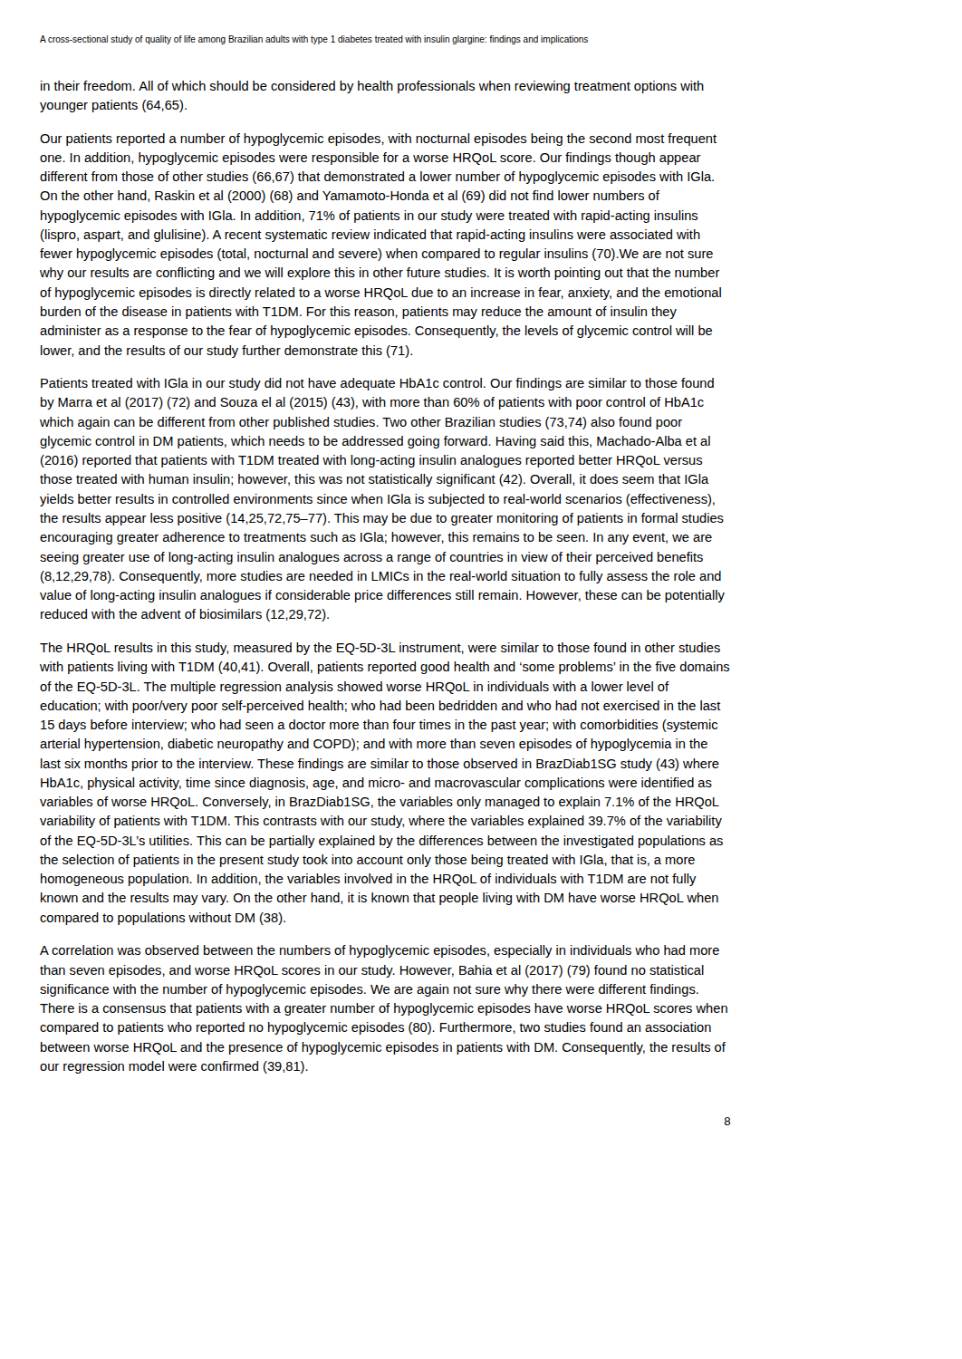A cross-sectional study of quality of life among Brazilian adults with type 1 diabetes treated with insulin glargine: findings and implications
in their freedom. All of which should be considered by health professionals when reviewing treatment options with younger patients (64,65).
Our patients reported a number of hypoglycemic episodes, with nocturnal episodes being the second most frequent one. In addition, hypoglycemic episodes were responsible for a worse HRQoL score. Our findings though appear different from those of other studies (66,67) that demonstrated a lower number of hypoglycemic episodes with IGla. On the other hand, Raskin et al (2000) (68) and Yamamoto-Honda et al (69) did not find lower numbers of hypoglycemic episodes with IGla. In addition, 71% of patients in our study were treated with rapid-acting insulins (lispro, aspart, and glulisine). A recent systematic review indicated that rapid-acting insulins were associated with fewer hypoglycemic episodes (total, nocturnal and severe) when compared to regular insulins (70).We are not sure why our results are conflicting and we will explore this in other future studies. It is worth pointing out that the number of hypoglycemic episodes is directly related to a worse HRQoL due to an increase in fear, anxiety, and the emotional burden of the disease in patients with T1DM. For this reason, patients may reduce the amount of insulin they administer as a response to the fear of hypoglycemic episodes. Consequently, the levels of glycemic control will be lower, and the results of our study further demonstrate this (71).
Patients treated with IGla in our study did not have adequate HbA1c control. Our findings are similar to those found by Marra et al (2017) (72) and Souza el al (2015) (43), with more than 60% of patients with poor control of HbA1c which again can be different from other published studies. Two other Brazilian studies (73,74) also found poor glycemic control in DM patients, which needs to be addressed going forward. Having said this, Machado-Alba et al (2016) reported that patients with T1DM treated with long-acting insulin analogues reported better HRQoL versus those treated with human insulin; however, this was not statistically significant (42). Overall, it does seem that IGla yields better results in controlled environments since when IGla is subjected to real-world scenarios (effectiveness), the results appear less positive (14,25,72,75–77). This may be due to greater monitoring of patients in formal studies encouraging greater adherence to treatments such as IGla; however, this remains to be seen. In any event, we are seeing greater use of long-acting insulin analogues across a range of countries in view of their perceived benefits (8,12,29,78). Consequently, more studies are needed in LMICs in the real-world situation to fully assess the role and value of long-acting insulin analogues if considerable price differences still remain. However, these can be potentially reduced with the advent of biosimilars (12,29,72).
The HRQoL results in this study, measured by the EQ-5D-3L instrument, were similar to those found in other studies with patients living with T1DM (40,41). Overall, patients reported good health and ‘some problems’ in the five domains of the EQ-5D-3L. The multiple regression analysis showed worse HRQoL in individuals with a lower level of education; with poor/very poor self-perceived health; who had been bedridden and who had not exercised in the last 15 days before interview; who had seen a doctor more than four times in the past year; with comorbidities (systemic arterial hypertension, diabetic neuropathy and COPD); and with more than seven episodes of hypoglycemia in the last six months prior to the interview. These findings are similar to those observed in BrazDiab1SG study (43) where HbA1c, physical activity, time since diagnosis, age, and micro- and macrovascular complications were identified as variables of worse HRQoL. Conversely, in BrazDiab1SG, the variables only managed to explain 7.1% of the HRQoL variability of patients with T1DM. This contrasts with our study, where the variables explained 39.7% of the variability of the EQ-5D-3L’s utilities. This can be partially explained by the differences between the investigated populations as the selection of patients in the present study took into account only those being treated with IGla, that is, a more homogeneous population. In addition, the variables involved in the HRQoL of individuals with T1DM are not fully known and the results may vary. On the other hand, it is known that people living with DM have worse HRQoL when compared to populations without DM (38).
A correlation was observed between the numbers of hypoglycemic episodes, especially in individuals who had more than seven episodes, and worse HRQoL scores in our study. However, Bahia et al (2017) (79) found no statistical significance with the number of hypoglycemic episodes. We are again not sure why there were different findings. There is a consensus that patients with a greater number of hypoglycemic episodes have worse HRQoL scores when compared to patients who reported no hypoglycemic episodes (80). Furthermore, two studies found an association between worse HRQoL and the presence of hypoglycemic episodes in patients with DM. Consequently, the results of our regression model were confirmed (39,81).
8